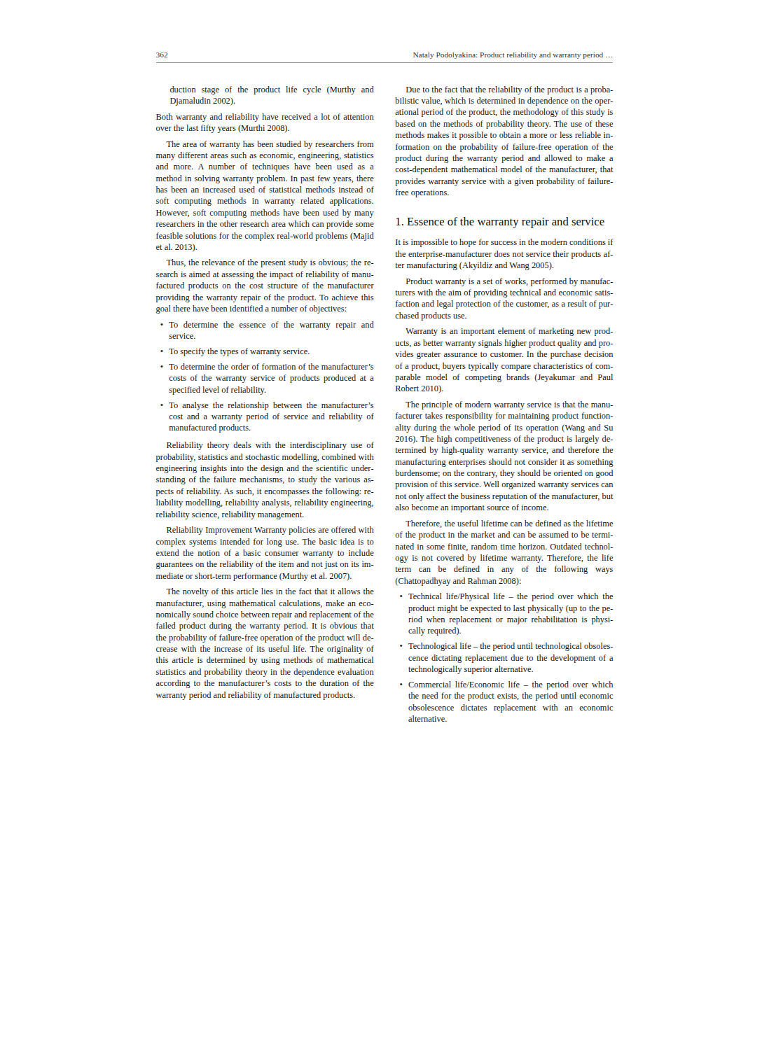362 Nataly Podolyakina: Product reliability and warranty period …
duction stage of the product life cycle (Murthy and Djamaludin 2002).
Both warranty and reliability have received a lot of attention over the last fifty years (Murthi 2008).
The area of warranty has been studied by researchers from many different areas such as economic, engineering, statistics and more. A number of techniques have been used as a method in solving warranty problem. In past few years, there has been an increased used of statistical methods instead of soft computing methods in warranty related applications. However, soft computing methods have been used by many researchers in the other research area which can provide some feasible solutions for the complex real-world problems (Majid et al. 2013).
Thus, the relevance of the present study is obvious; the research is aimed at assessing the impact of reliability of manufactured products on the cost structure of the manufacturer providing the warranty repair of the product. To achieve this goal there have been identified a number of objectives:
To determine the essence of the warranty repair and service.
To specify the types of warranty service.
To determine the order of formation of the manufacturer’s costs of the warranty service of products produced at a specified level of reliability.
To analyse the relationship between the manufacturer’s cost and a warranty period of service and reliability of manufactured products.
Reliability theory deals with the interdisciplinary use of probability, statistics and stochastic modelling, combined with engineering insights into the design and the scientific understanding of the failure mechanisms, to study the various aspects of reliability. As such, it encompasses the following: reliability modelling, reliability analysis, reliability engineering, reliability science, reliability management.
Reliability Improvement Warranty policies are offered with complex systems intended for long use. The basic idea is to extend the notion of a basic consumer warranty to include guarantees on the reliability of the item and not just on its immediate or short-term performance (Murthy et al. 2007).
The novelty of this article lies in the fact that it allows the manufacturer, using mathematical calculations, make an economically sound choice between repair and replacement of the failed product during the warranty period. It is obvious that the probability of failure-free operation of the product will decrease with the increase of its useful life. The originality of this article is determined by using methods of mathematical statistics and probability theory in the dependence evaluation according to the manufacturer’s costs to the duration of the warranty period and reliability of manufactured products.
Due to the fact that the reliability of the product is a probabilistic value, which is determined in dependence on the operational period of the product, the methodology of this study is based on the methods of probability theory. The use of these methods makes it possible to obtain a more or less reliable information on the probability of failure-free operation of the product during the warranty period and allowed to make a cost-dependent mathematical model of the manufacturer, that provides warranty service with a given probability of failure-free operations.
1. Essence of the warranty repair and service
It is impossible to hope for success in the modern conditions if the enterprise-manufacturer does not service their products after manufacturing (Akyildiz and Wang 2005).
Product warranty is a set of works, performed by manufacturers with the aim of providing technical and economic satisfaction and legal protection of the customer, as a result of purchased products use.
Warranty is an important element of marketing new products, as better warranty signals higher product quality and provides greater assurance to customer. In the purchase decision of a product, buyers typically compare characteristics of comparable model of competing brands (Jeyakumar and Paul Robert 2010).
The principle of modern warranty service is that the manufacturer takes responsibility for maintaining product functionality during the whole period of its operation (Wang and Su 2016). The high competitiveness of the product is largely determined by high-quality warranty service, and therefore the manufacturing enterprises should not consider it as something burdensome; on the contrary, they should be oriented on good provision of this service. Well organized warranty services can not only affect the business reputation of the manufacturer, but also become an important source of income.
Therefore, the useful lifetime can be defined as the lifetime of the product in the market and can be assumed to be terminated in some finite, random time horizon. Outdated technology is not covered by lifetime warranty. Therefore, the life term can be defined in any of the following ways (Chattopadhyay and Rahman 2008):
Technical life/Physical life – the period over which the product might be expected to last physically (up to the period when replacement or major rehabilitation is physically required).
Technological life – the period until technological obsolescence dictating replacement due to the development of a technologically superior alternative.
Commercial life/Economic life – the period over which the need for the product exists, the period until economic obsolescence dictates replacement with an economic alternative.